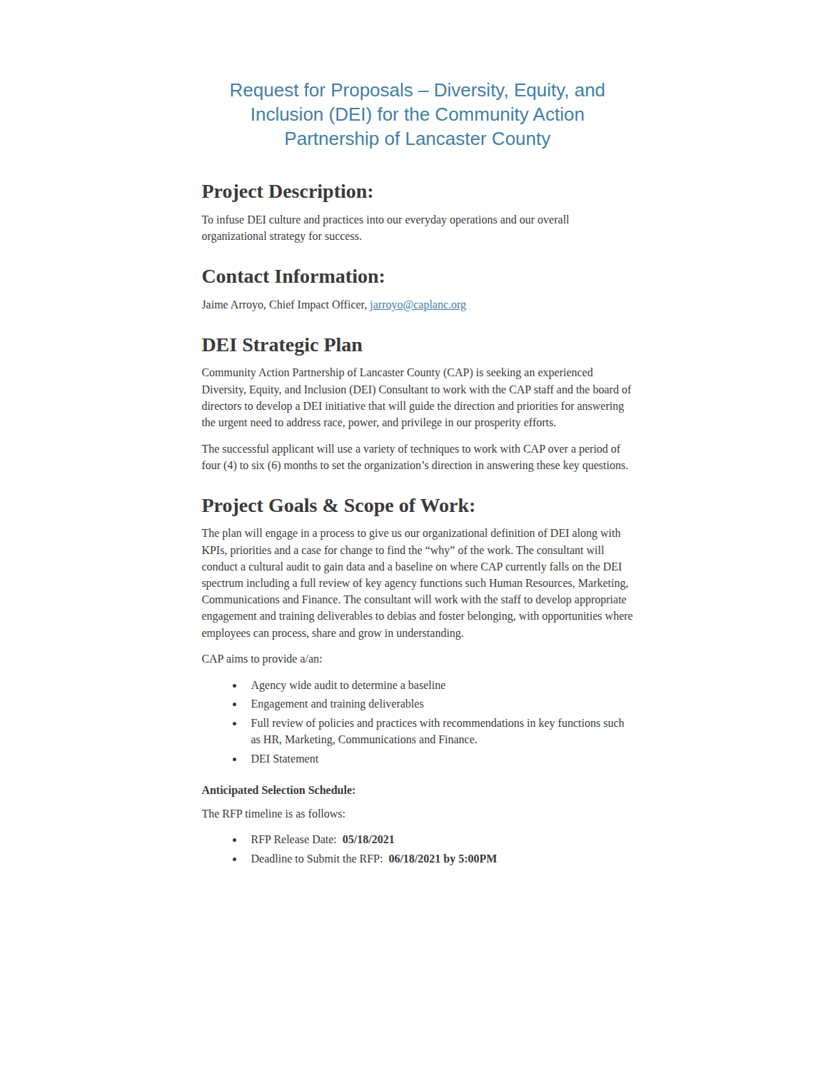Request for Proposals – Diversity, Equity, and Inclusion (DEI) for the Community Action Partnership of Lancaster County
Project Description:
To infuse DEI culture and practices into our everyday operations and our overall organizational strategy for success.
Contact Information:
Jaime Arroyo, Chief Impact Officer, jarroyo@caplanc.org
DEI Strategic Plan
Community Action Partnership of Lancaster County (CAP) is seeking an experienced Diversity, Equity, and Inclusion (DEI) Consultant to work with the CAP staff and the board of directors to develop a DEI initiative that will guide the direction and priorities for answering the urgent need to address race, power, and privilege in our prosperity efforts.
The successful applicant will use a variety of techniques to work with CAP over a period of four (4) to six (6) months to set the organization’s direction in answering these key questions.
Project Goals & Scope of Work:
The plan will engage in a process to give us our organizational definition of DEI along with KPIs, priorities and a case for change to find the “why” of the work. The consultant will conduct a cultural audit to gain data and a baseline on where CAP currently falls on the DEI spectrum including a full review of key agency functions such Human Resources, Marketing, Communications and Finance. The consultant will work with the staff to develop appropriate engagement and training deliverables to debias and foster belonging, with opportunities where employees can process, share and grow in understanding.
CAP aims to provide a/an:
Agency wide audit to determine a baseline
Engagement and training deliverables
Full review of policies and practices with recommendations in key functions such as HR, Marketing, Communications and Finance.
DEI Statement
Anticipated Selection Schedule:
The RFP timeline is as follows:
RFP Release Date: 05/18/2021
Deadline to Submit the RFP: 06/18/2021 by 5:00PM